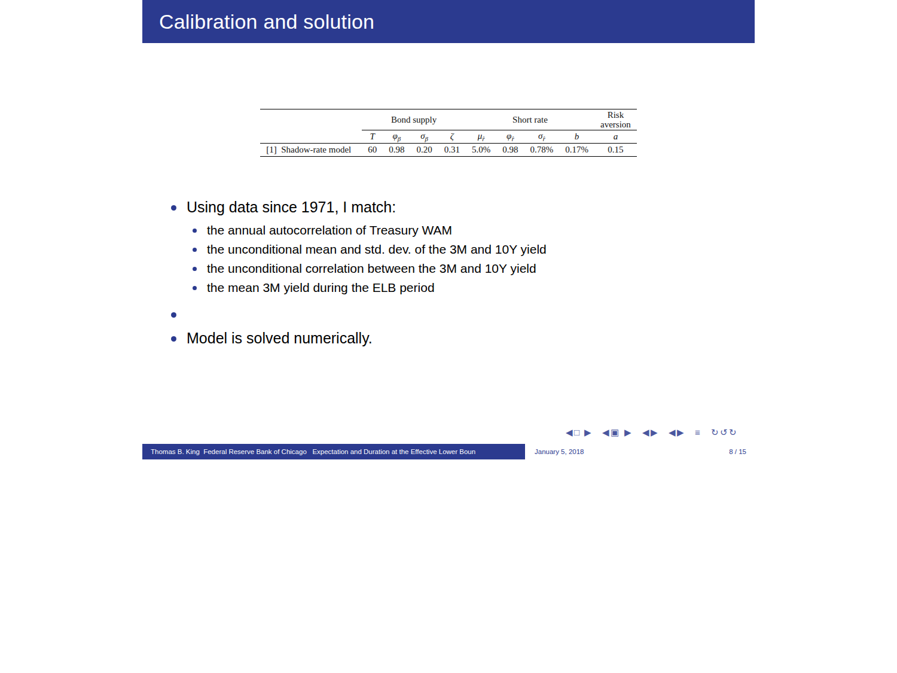Calibration and solution
| | Bond supply | Short rate | Risk aversion |
| --- | --- | --- | --- |
| | T | φ β | σ β | ζ | μ r̂ | φ r̂ | σ r̂ | b | a |
| [1] Shadow-rate model | 60 | 0.98 | 0.20 | 0.31 | 5.0% | 0.98 | 0.78% | 0.17% | 0.15 |
Using data since 1971, I match:
the annual autocorrelation of Treasury WAM
the unconditional mean and std. dev. of the 3M and 10Y yield
the unconditional correlation between the 3M and 10Y yield
the mean 3M yield during the ELB period
Model is solved numerically.
◀□ ▶ ◀▣ ▶ ◀▶ ◀▶ ≡ ↻↺↻
Thomas B. King Federal Reserve Bank of Chicago Expectation and Duration at the Effective Lower Boun
January 5, 2018 8 / 15